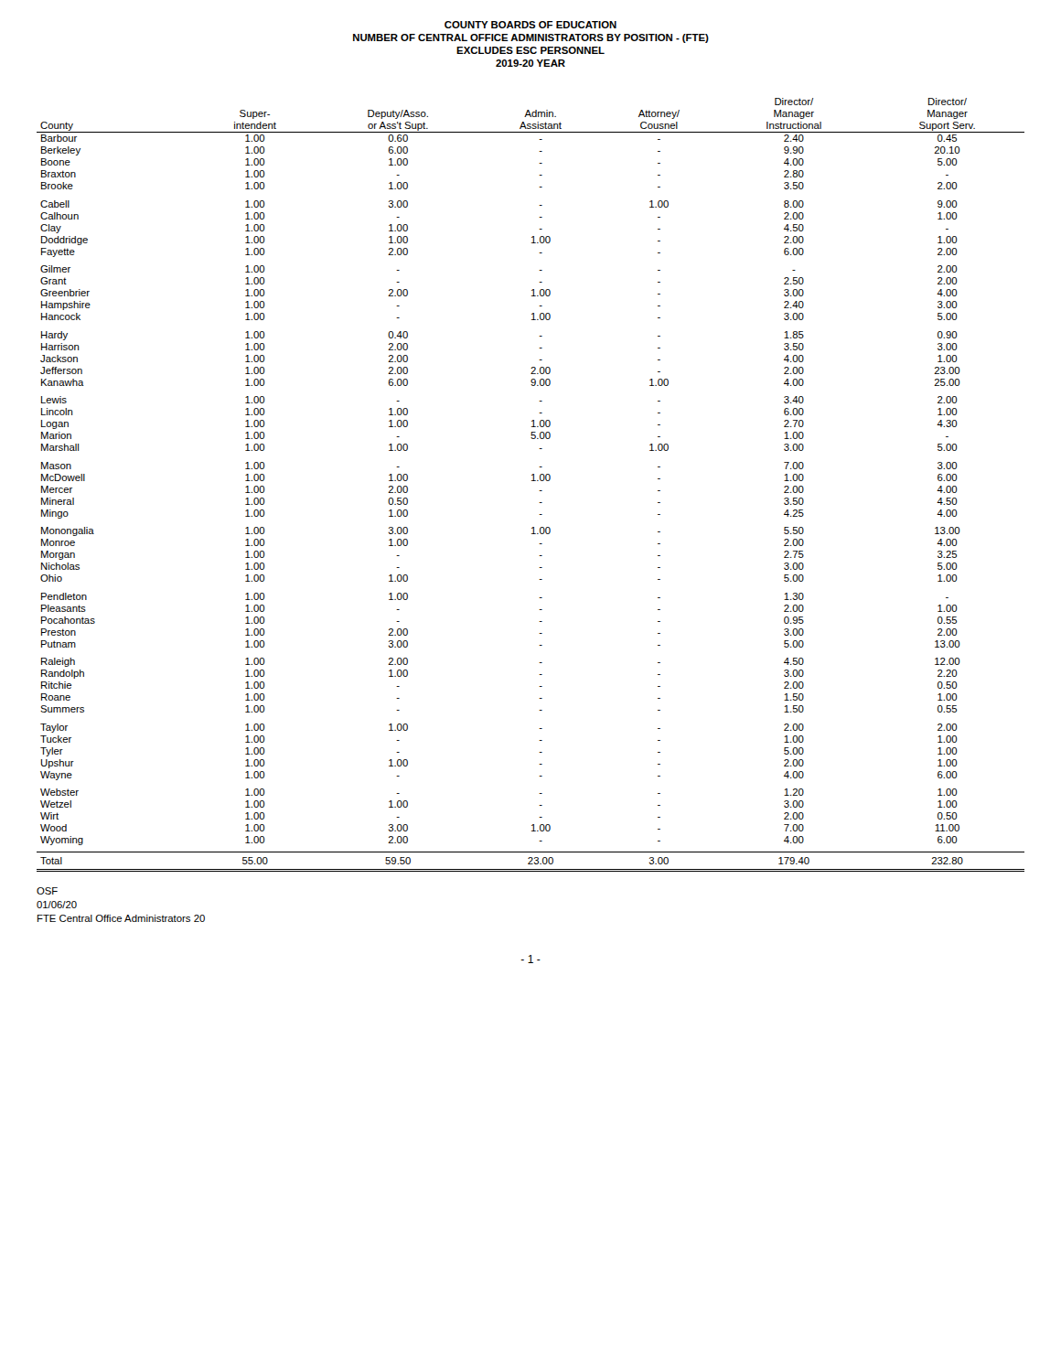COUNTY BOARDS OF EDUCATION
NUMBER OF CENTRAL OFFICE ADMINISTRATORS BY POSITION - (FTE)
EXCLUDES ESC PERSONNEL
2019-20 YEAR
| | | | | | Director/ | Director/ |
| --- | --- | --- | --- | --- | --- | --- |
| | Super- | Deputy/Asso. | Admin. | Attorney/ | Manager | Manager |
| County | intendent | or Ass't Supt. | Assistant | Cousnel | Instructional | Suport Serv. |
| Barbour | 1.00 | 0.60 | - | - | 2.40 | 0.45 |
| Berkeley | 1.00 | 6.00 | - | - | 9.90 | 20.10 |
| Boone | 1.00 | 1.00 | - | - | 4.00 | 5.00 |
| Braxton | 1.00 | - | - | - | 2.80 | - |
| Brooke | 1.00 | 1.00 | - | - | 3.50 | 2.00 |
| Cabell | 1.00 | 3.00 | - | 1.00 | 8.00 | 9.00 |
| Calhoun | 1.00 | - | - | - | 2.00 | 1.00 |
| Clay | 1.00 | 1.00 | - | - | 4.50 | - |
| Doddridge | 1.00 | 1.00 | 1.00 | - | 2.00 | 1.00 |
| Fayette | 1.00 | 2.00 | - | - | 6.00 | 2.00 |
| Gilmer | 1.00 | - | - | - | - | 2.00 |
| Grant | 1.00 | - | - | - | 2.50 | 2.00 |
| Greenbrier | 1.00 | 2.00 | 1.00 | - | 3.00 | 4.00 |
| Hampshire | 1.00 | - | - | - | 2.40 | 3.00 |
| Hancock | 1.00 | - | 1.00 | - | 3.00 | 5.00 |
| Hardy | 1.00 | 0.40 | - | - | 1.85 | 0.90 |
| Harrison | 1.00 | 2.00 | - | - | 3.50 | 3.00 |
| Jackson | 1.00 | 2.00 | - | - | 4.00 | 1.00 |
| Jefferson | 1.00 | 2.00 | 2.00 | - | 2.00 | 23.00 |
| Kanawha | 1.00 | 6.00 | 9.00 | 1.00 | 4.00 | 25.00 |
| Lewis | 1.00 | - | - | - | 3.40 | 2.00 |
| Lincoln | 1.00 | 1.00 | - | - | 6.00 | 1.00 |
| Logan | 1.00 | 1.00 | 1.00 | - | 2.70 | 4.30 |
| Marion | 1.00 | - | 5.00 | - | 1.00 | - |
| Marshall | 1.00 | 1.00 | - | 1.00 | 3.00 | 5.00 |
| Mason | 1.00 | - | - | - | 7.00 | 3.00 |
| McDowell | 1.00 | 1.00 | 1.00 | - | 1.00 | 6.00 |
| Mercer | 1.00 | 2.00 | - | - | 2.00 | 4.00 |
| Mineral | 1.00 | 0.50 | - | - | 3.50 | 4.50 |
| Mingo | 1.00 | 1.00 | - | - | 4.25 | 4.00 |
| Monongalia | 1.00 | 3.00 | 1.00 | - | 5.50 | 13.00 |
| Monroe | 1.00 | 1.00 | - | - | 2.00 | 4.00 |
| Morgan | 1.00 | - | - | - | 2.75 | 3.25 |
| Nicholas | 1.00 | - | - | - | 3.00 | 5.00 |
| Ohio | 1.00 | 1.00 | - | - | 5.00 | 1.00 |
| Pendleton | 1.00 | 1.00 | - | - | 1.30 | - |
| Pleasants | 1.00 | - | - | - | 2.00 | 1.00 |
| Pocahontas | 1.00 | - | - | - | 0.95 | 0.55 |
| Preston | 1.00 | 2.00 | - | - | 3.00 | 2.00 |
| Putnam | 1.00 | 3.00 | - | - | 5.00 | 13.00 |
| Raleigh | 1.00 | 2.00 | - | - | 4.50 | 12.00 |
| Randolph | 1.00 | 1.00 | - | - | 3.00 | 2.20 |
| Ritchie | 1.00 | - | - | - | 2.00 | 0.50 |
| Roane | 1.00 | - | - | - | 1.50 | 1.00 |
| Summers | 1.00 | - | - | - | 1.50 | 0.55 |
| Taylor | 1.00 | 1.00 | - | - | 2.00 | 2.00 |
| Tucker | 1.00 | - | - | - | 1.00 | 1.00 |
| Tyler | 1.00 | - | - | - | 5.00 | 1.00 |
| Upshur | 1.00 | 1.00 | - | - | 2.00 | 1.00 |
| Wayne | 1.00 | - | - | - | 4.00 | 6.00 |
| Webster | 1.00 | - | - | - | 1.20 | 1.00 |
| Wetzel | 1.00 | 1.00 | - | - | 3.00 | 1.00 |
| Wirt | 1.00 | - | - | - | 2.00 | 0.50 |
| Wood | 1.00 | 3.00 | 1.00 | - | 7.00 | 11.00 |
| Wyoming | 1.00 | 2.00 | - | - | 4.00 | 6.00 |
| Total | 55.00 | 59.50 | 23.00 | 3.00 | 179.40 | 232.80 |
OSF
01/06/20
FTE Central Office Administrators 20
- 1 -